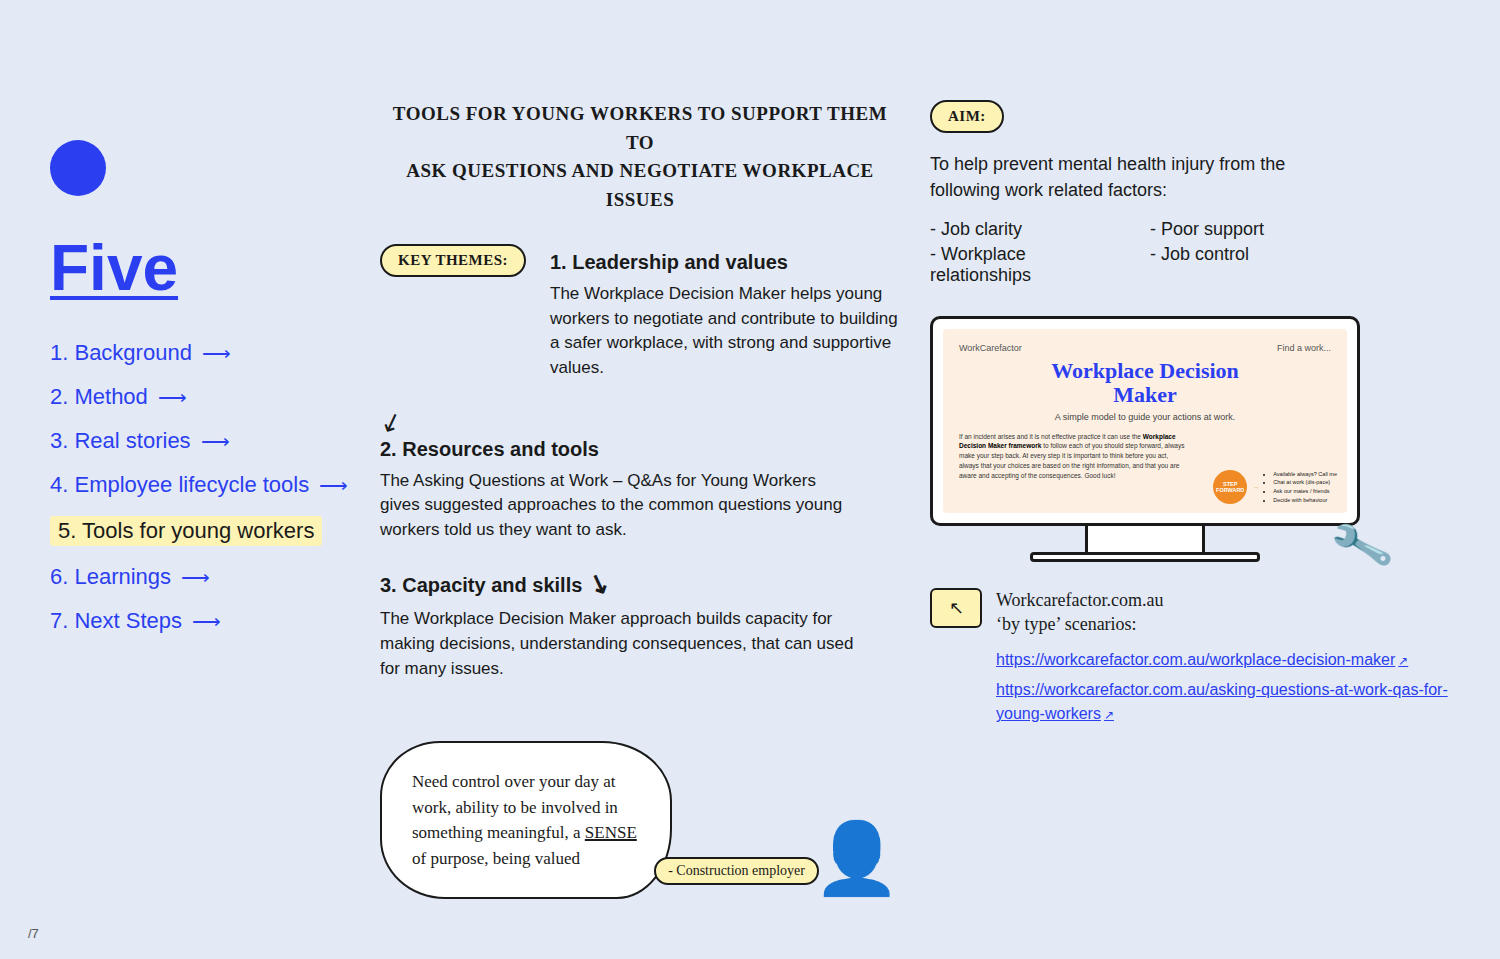Five
1. Background ⟶
2. Method ⟶
3. Real stories ⟶
4. Employee lifecycle tools ⟶
5. Tools for young workers
6. Learnings ⟶
7. Next Steps ⟶
Tools for young workers to support them to
ask questions and negotiate workplace issues
Key themes:
1. Leadership and values
The Workplace Decision Maker helps young workers to negotiate and contribute to building a safer workplace, with strong and supportive values.
↙
2. Resources and tools
The Asking Questions at Work – Q&As for Young Workers gives suggested approaches to the common questions young workers told us they want to ask.
3. Capacity and skills ↘
The Workplace Decision Maker approach builds capacity for making decisions, understanding consequences, that can used for many issues.
Need control over your day at work, ability to be involved in something meaningful, a SENSE of purpose, being valued
- Construction employer
👤
Aim:
To help prevent mental health injury from the following work related factors:
- Job clarity - Poor support - Workplace relationships - Job control
WorkCarefactor Find a work...
Workplace Decision
Maker
A simple model to guide your actions at work.
If an incident arises and it is not effective practice it can use the Workplace Decision Maker framework to follow each of you should step forward, always make your step back. At every step it is important to think before you act, always that your choices are based on the right information, and that you are aware and accepting of the consequences. Good luck!
STEP
FORWARD
→
Available always? Call me
Chat at work (dis-pace)
Ask our mates / friends
Decide with behaviour
🔧
↖
Workcarefactor.com.au
‘by type’ scenarios:
https://workcarefactor.com.au/workplace-decision-maker↗ https://workcarefactor.com.au/asking-questions-at-work-qas-for-young-workers↗
/7